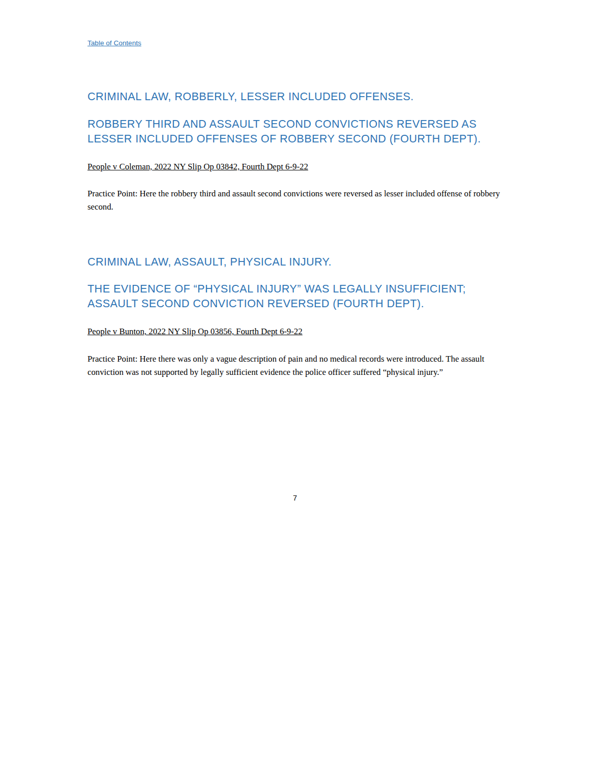Table of Contents
CRIMINAL LAW, ROBBERLY, LESSER INCLUDED OFFENSES.
ROBBERY THIRD AND ASSAULT SECOND CONVICTIONS REVERSED AS LESSER INCLUDED OFFENSES OF ROBBERY SECOND (FOURTH DEPT).
People v Coleman, 2022 NY Slip Op 03842, Fourth Dept 6-9-22
Practice Point: Here the robbery third and assault second convictions were reversed as lesser included offense of robbery second.
CRIMINAL LAW, ASSAULT, PHYSICAL INJURY.
THE EVIDENCE OF “PHYSICAL INJURY” WAS LEGALLY INSUFFICIENT; ASSAULT SECOND CONVICTION REVERSED (FOURTH DEPT).
People v Bunton, 2022 NY Slip Op 03856, Fourth Dept 6-9-22
Practice Point: Here there was only a vague description of pain and no medical records were introduced. The assault conviction was not supported by legally sufficient evidence the police officer suffered “physical injury.”
7